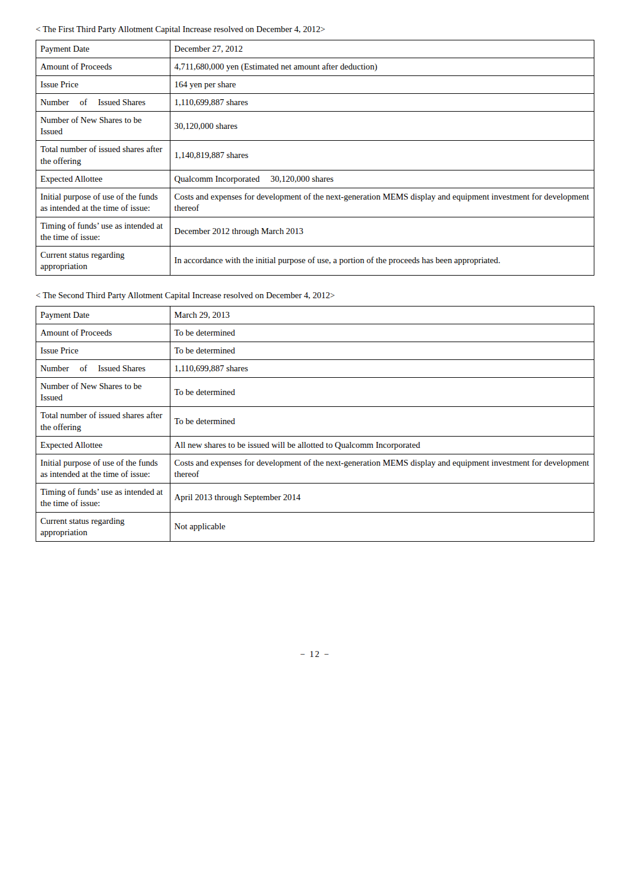< The First Third Party Allotment Capital Increase resolved on December 4, 2012>
| Payment Date | December 27, 2012 |
| Amount of Proceeds | 4,711,680,000 yen (Estimated net amount after deduction) |
| Issue Price | 164 yen per share |
| Number of Issued Shares | 1,110,699,887 shares |
| Number of New Shares to be Issued | 30,120,000 shares |
| Total number of issued shares after the offering | 1,140,819,887 shares |
| Expected Allottee | Qualcomm Incorporated 30,120,000 shares |
| Initial purpose of use of the funds as intended at the time of issue: | Costs and expenses for development of the next-generation MEMS display and equipment investment for development thereof |
| Timing of funds’ use as intended at the time of issue: | December 2012 through March 2013 |
| Current status regarding appropriation | In accordance with the initial purpose of use, a portion of the proceeds has been appropriated. |
< The Second Third Party Allotment Capital Increase resolved on December 4, 2012>
| Payment Date | March 29, 2013 |
| Amount of Proceeds | To be determined |
| Issue Price | To be determined |
| Number of Issued Shares | 1,110,699,887 shares |
| Number of New Shares to be Issued | To be determined |
| Total number of issued shares after the offering | To be determined |
| Expected Allottee | All new shares to be issued will be allotted to Qualcomm Incorporated |
| Initial purpose of use of the funds as intended at the time of issue: | Costs and expenses for development of the next-generation MEMS display and equipment investment for development thereof |
| Timing of funds’ use as intended at the time of issue: | April 2013 through September 2014 |
| Current status regarding appropriation | Not applicable |
− 12 −